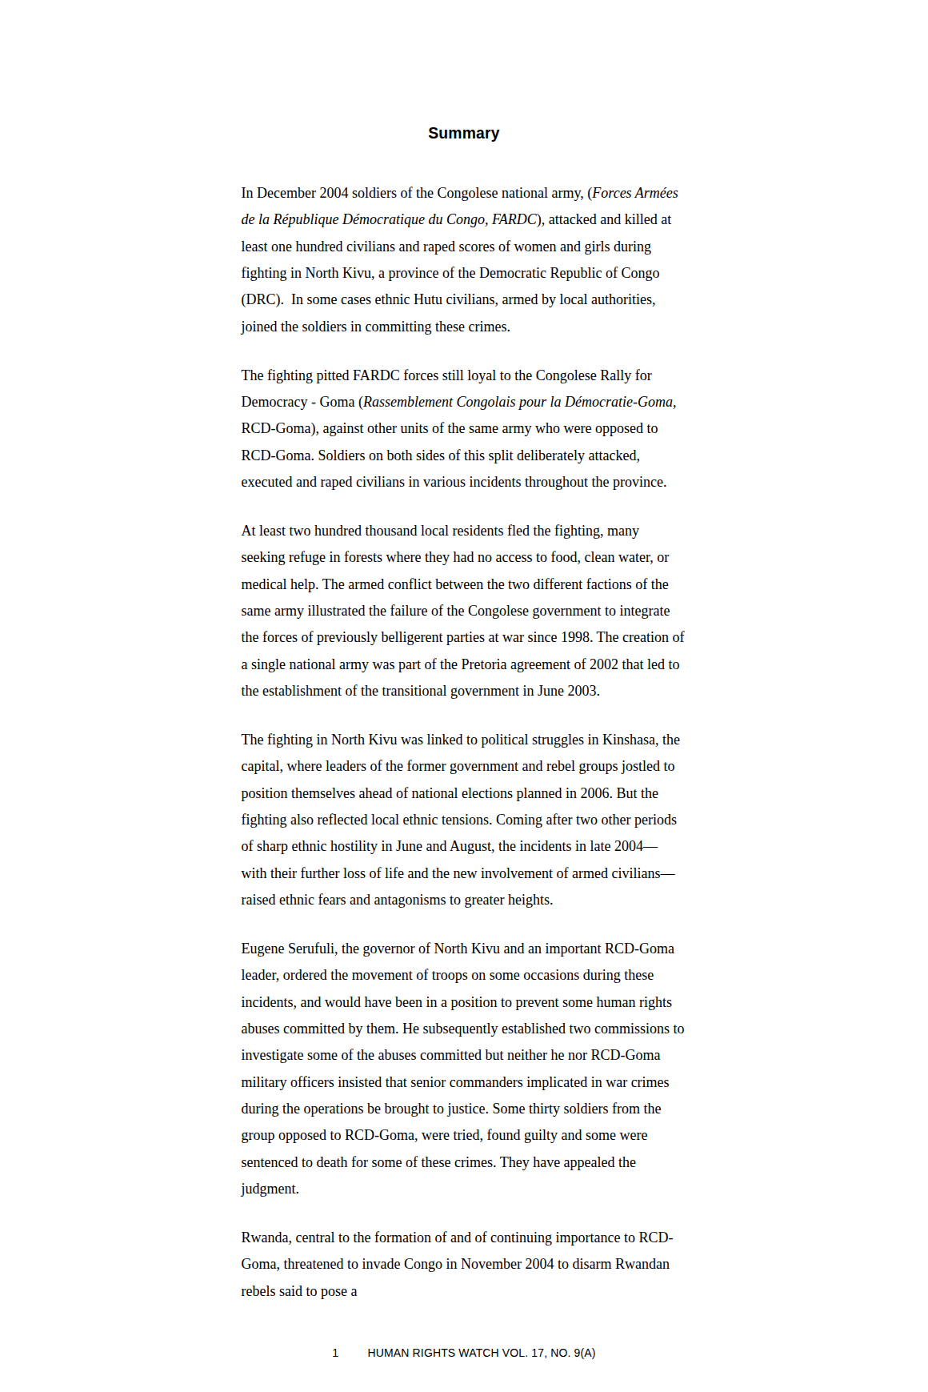Summary
In December 2004 soldiers of the Congolese national army, (Forces Armées de la République Démocratique du Congo, FARDC), attacked and killed at least one hundred civilians and raped scores of women and girls during fighting in North Kivu, a province of the Democratic Republic of Congo (DRC). In some cases ethnic Hutu civilians, armed by local authorities, joined the soldiers in committing these crimes.
The fighting pitted FARDC forces still loyal to the Congolese Rally for Democracy - Goma (Rassemblement Congolais pour la Démocratie-Goma, RCD-Goma), against other units of the same army who were opposed to RCD-Goma. Soldiers on both sides of this split deliberately attacked, executed and raped civilians in various incidents throughout the province.
At least two hundred thousand local residents fled the fighting, many seeking refuge in forests where they had no access to food, clean water, or medical help. The armed conflict between the two different factions of the same army illustrated the failure of the Congolese government to integrate the forces of previously belligerent parties at war since 1998. The creation of a single national army was part of the Pretoria agreement of 2002 that led to the establishment of the transitional government in June 2003.
The fighting in North Kivu was linked to political struggles in Kinshasa, the capital, where leaders of the former government and rebel groups jostled to position themselves ahead of national elections planned in 2006. But the fighting also reflected local ethnic tensions. Coming after two other periods of sharp ethnic hostility in June and August, the incidents in late 2004— with their further loss of life and the new involvement of armed civilians— raised ethnic fears and antagonisms to greater heights.
Eugene Serufuli, the governor of North Kivu and an important RCD-Goma leader, ordered the movement of troops on some occasions during these incidents, and would have been in a position to prevent some human rights abuses committed by them. He subsequently established two commissions to investigate some of the abuses committed but neither he nor RCD-Goma military officers insisted that senior commanders implicated in war crimes during the operations be brought to justice. Some thirty soldiers from the group opposed to RCD-Goma, were tried, found guilty and some were sentenced to death for some of these crimes. They have appealed the judgment.
Rwanda, central to the formation of and of continuing importance to RCD-Goma, threatened to invade Congo in November 2004 to disarm Rwandan rebels said to pose a
1 HUMAN RIGHTS WATCH VOL. 17, NO. 9(A)